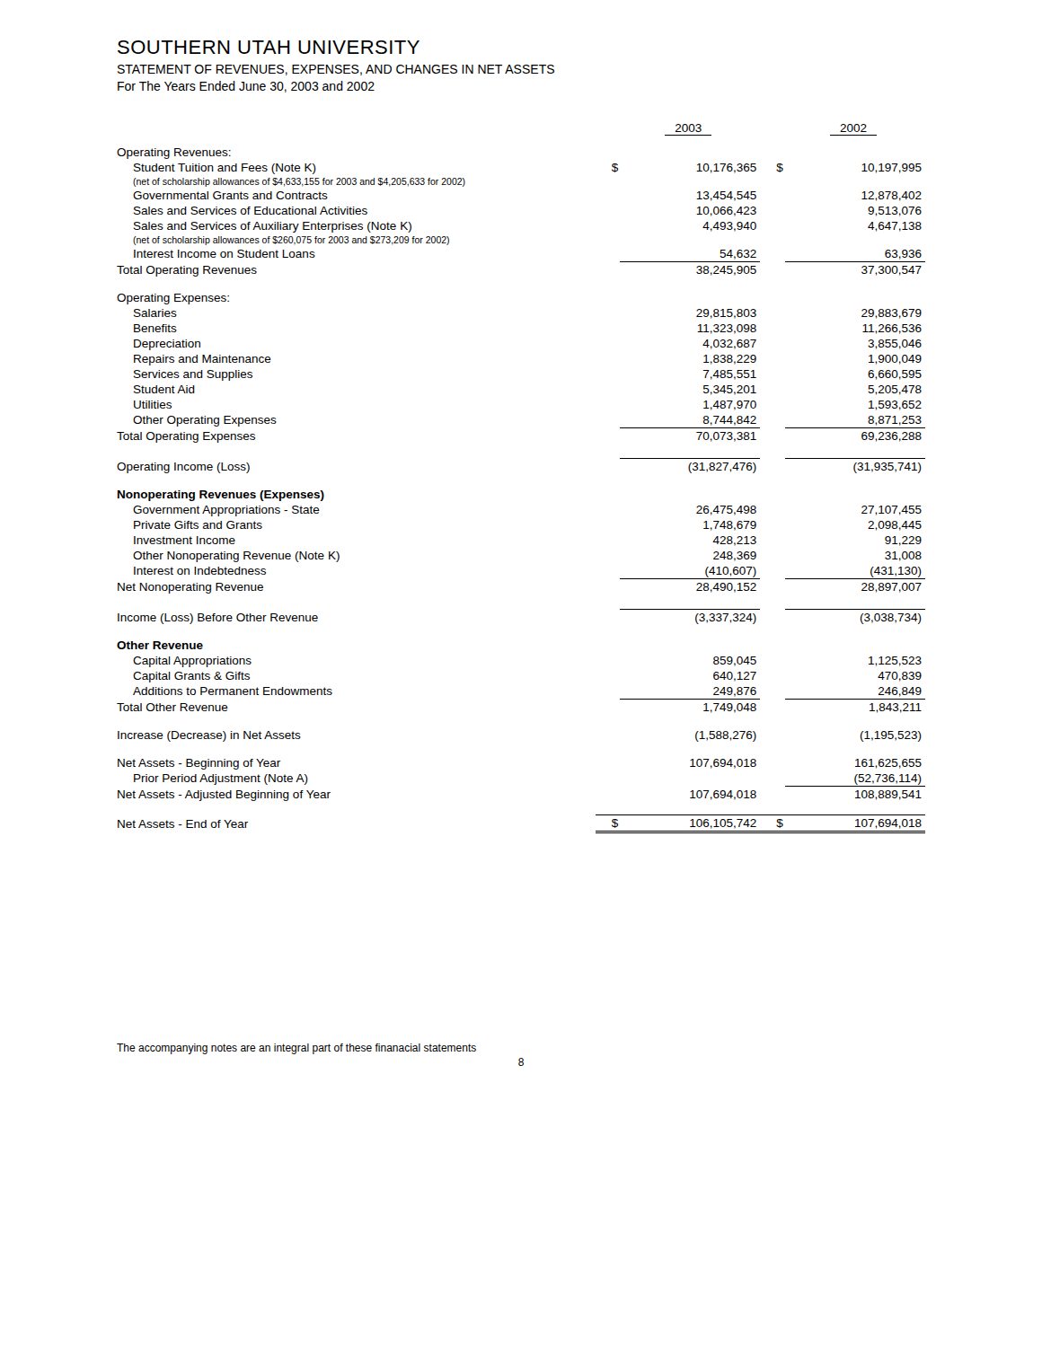SOUTHERN UTAH UNIVERSITY
STATEMENT OF REVENUES, EXPENSES, AND CHANGES IN NET ASSETS
For The Years Ended June 30, 2003 and 2002
| | | 2003 | | 2002 |
| Operating Revenues: | | | | |
| Student Tuition and Fees (Note K) | $ | 10,176,365 | $ | 10,197,995 |
| (net of scholarship allowances of $4,633,155 for 2003 and $4,205,633 for 2002) | | | | |
| Governmental Grants and Contracts | | 13,454,545 | | 12,878,402 |
| Sales and Services of Educational Activities | | 10,066,423 | | 9,513,076 |
| Sales and Services of Auxiliary Enterprises (Note K) | | 4,493,940 | | 4,647,138 |
| (net of scholarship allowances of $260,075 for 2003 and $273,209 for 2002) | | | | |
| Interest Income on Student Loans | | 54,632 | | 63,936 |
| Total Operating Revenues | | 38,245,905 | | 37,300,547 |
| Operating Expenses: | | | | |
| Salaries | | 29,815,803 | | 29,883,679 |
| Benefits | | 11,323,098 | | 11,266,536 |
| Depreciation | | 4,032,687 | | 3,855,046 |
| Repairs and Maintenance | | 1,838,229 | | 1,900,049 |
| Services and Supplies | | 7,485,551 | | 6,660,595 |
| Student Aid | | 5,345,201 | | 5,205,478 |
| Utilities | | 1,487,970 | | 1,593,652 |
| Other Operating Expenses | | 8,744,842 | | 8,871,253 |
| Total Operating Expenses | | 70,073,381 | | 69,236,288 |
| Operating Income (Loss) | | (31,827,476) | | (31,935,741) |
| Nonoperating Revenues (Expenses) | | | | |
| Government Appropriations - State | | 26,475,498 | | 27,107,455 |
| Private Gifts and Grants | | 1,748,679 | | 2,098,445 |
| Investment Income | | 428,213 | | 91,229 |
| Other Nonoperating Revenue (Note K) | | 248,369 | | 31,008 |
| Interest on Indebtedness | | (410,607) | | (431,130) |
| Net Nonoperating Revenue | | 28,490,152 | | 28,897,007 |
| Income (Loss) Before Other Revenue | | (3,337,324) | | (3,038,734) |
| Other Revenue | | | | |
| Capital Appropriations | | 859,045 | | 1,125,523 |
| Capital Grants & Gifts | | 640,127 | | 470,839 |
| Additions to Permanent Endowments | | 249,876 | | 246,849 |
| Total Other Revenue | | 1,749,048 | | 1,843,211 |
| Increase (Decrease) in Net Assets | | (1,588,276) | | (1,195,523) |
| Net Assets - Beginning of Year | | 107,694,018 | | 161,625,655 |
| Prior Period Adjustment (Note A) | | | | (52,736,114) |
| Net Assets - Adjusted Beginning of Year | | 107,694,018 | | 108,889,541 |
| Net Assets - End of Year | $ | 106,105,742 | $ | 107,694,018 |
The accompanying notes are an integral part of these finanacial statements
8